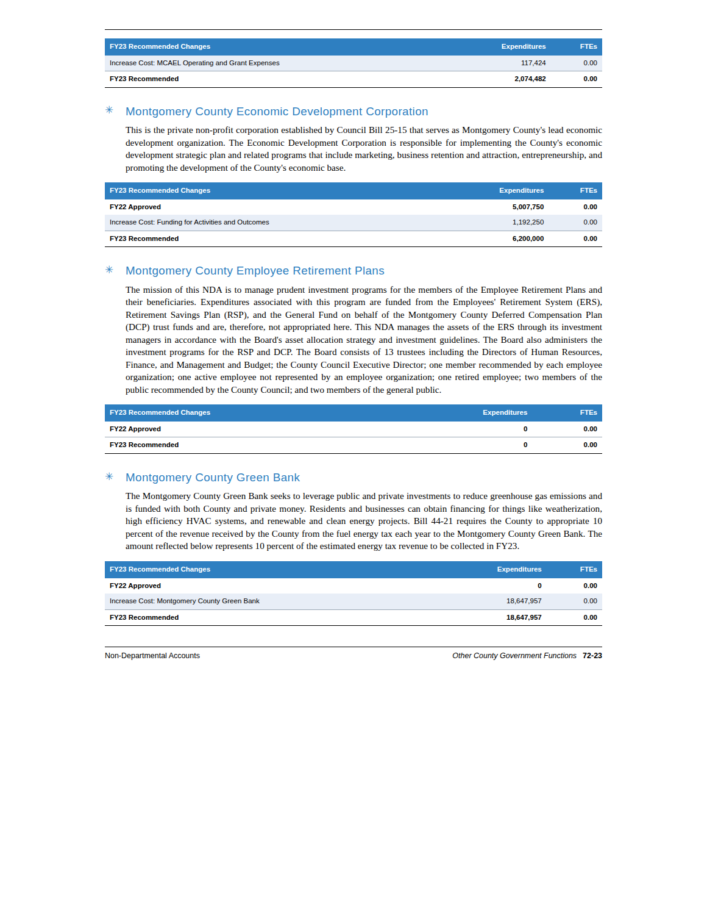| FY23 Recommended Changes | Expenditures | FTEs |
| --- | --- | --- |
| Increase Cost: MCAEL Operating and Grant Expenses | 117,424 | 0.00 |
| FY23 Recommended | 2,074,482 | 0.00 |
Montgomery County Economic Development Corporation
This is the private non-profit corporation established by Council Bill 25-15 that serves as Montgomery County's lead economic development organization. The Economic Development Corporation is responsible for implementing the County's economic development strategic plan and related programs that include marketing, business retention and attraction, entrepreneurship, and promoting the development of the County's economic base.
| FY23 Recommended Changes | Expenditures | FTEs |
| --- | --- | --- |
| FY22 Approved | 5,007,750 | 0.00 |
| Increase Cost: Funding for Activities and Outcomes | 1,192,250 | 0.00 |
| FY23 Recommended | 6,200,000 | 0.00 |
Montgomery County Employee Retirement Plans
The mission of this NDA is to manage prudent investment programs for the members of the Employee Retirement Plans and their beneficiaries. Expenditures associated with this program are funded from the Employees' Retirement System (ERS), Retirement Savings Plan (RSP), and the General Fund on behalf of the Montgomery County Deferred Compensation Plan (DCP) trust funds and are, therefore, not appropriated here. This NDA manages the assets of the ERS through its investment managers in accordance with the Board's asset allocation strategy and investment guidelines. The Board also administers the investment programs for the RSP and DCP. The Board consists of 13 trustees including the Directors of Human Resources, Finance, and Management and Budget; the County Council Executive Director; one member recommended by each employee organization; one active employee not represented by an employee organization; one retired employee; two members of the public recommended by the County Council; and two members of the general public.
| FY23 Recommended Changes | Expenditures | FTEs |
| --- | --- | --- |
| FY22 Approved | 0 | 0.00 |
| FY23 Recommended | 0 | 0.00 |
Montgomery County Green Bank
The Montgomery County Green Bank seeks to leverage public and private investments to reduce greenhouse gas emissions and is funded with both County and private money. Residents and businesses can obtain financing for things like weatherization, high efficiency HVAC systems, and renewable and clean energy projects. Bill 44-21 requires the County to appropriate 10 percent of the revenue received by the County from the fuel energy tax each year to the Montgomery County Green Bank. The amount reflected below represents 10 percent of the estimated energy tax revenue to be collected in FY23.
| FY23 Recommended Changes | Expenditures | FTEs |
| --- | --- | --- |
| FY22 Approved | 0 | 0.00 |
| Increase Cost: Montgomery County Green Bank | 18,647,957 | 0.00 |
| FY23 Recommended | 18,647,957 | 0.00 |
Non-Departmental Accounts
Other County Government Functions72-23